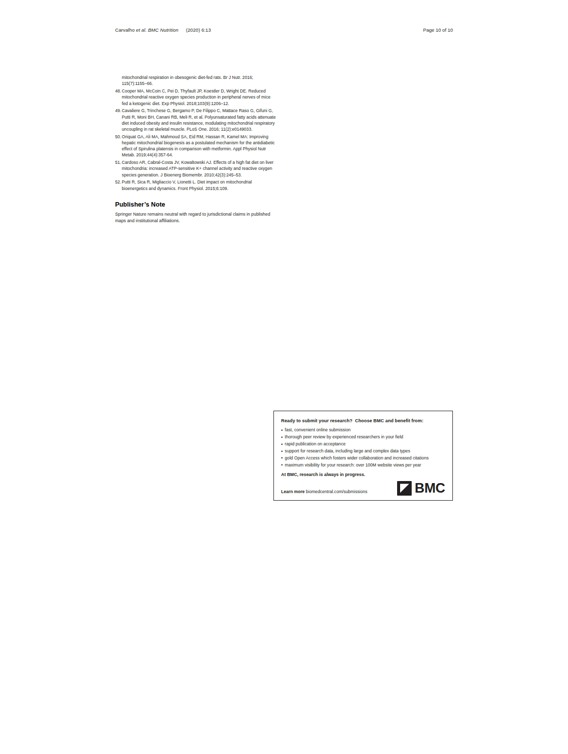Carvalho et al. BMC Nutrition(2020) 6:13
Page 10 of 10
mitochondrial respiration in obesogenic diet-fed rats. Br J Nutr. 2016; 115(7):1155–66.
48. Cooper MA, McCoin C, Pei D, Thyfault JP, Koestler D, Wright DE. Reduced mitochondrial reactive oxygen species production in peripheral nerves of mice fed a ketogenic diet. Exp Physiol. 2018;103(9):1206–12.
49. Cavaliere G, Trinchese G, Bergamo P, De Filippo C, Mattace Raso G, Gifuni G, Putti R, Moni BH, Canani RB, Meli R, et al. Polyunsaturated fatty acids attenuate diet induced obesity and insulin resistance, modulating mitochondrial respiratory uncoupling in rat skeletal muscle. PLoS One. 2016; 11(2):e0149033.
50. Oriquat GA, Ali MA, Mahmoud SA, Eid RM, Hassan R, Kamel MA: Improving hepatic mitochondrial biogenesis as a postulated mechanism for the antidiabetic effect of Spirulina platensis in comparison with metformin. Appl Physiol Nutr Metab. 2019;44(4):357-64.
51. Cardoso AR, Cabral-Costa JV, Kowaltowski AJ. Effects of a high fat diet on liver mitochondria: increased ATP-sensitive K+ channel activity and reactive oxygen species generation. J Bioenerg Biomembr. 2010;42(3):245–53.
52. Putti R, Sica R, Migliaccio V, Lionetti L. Diet impact on mitochondrial bioenergetics and dynamics. Front Physiol. 2015;6:109.
Publisher’s Note
Springer Nature remains neutral with regard to jurisdictional claims in published maps and institutional affiliations.
Ready to submit your research? Choose BMC and benefit from:
fast, convenient online submission
thorough peer review by experienced researchers in your field
rapid publication on acceptance
support for research data, including large and complex data types
gold Open Access which fosters wider collaboration and increased citations
maximum visibility for your research: over 100M website views per year
At BMC, research is always in progress.
Learn more biomedcentral.com/submissions
BMC